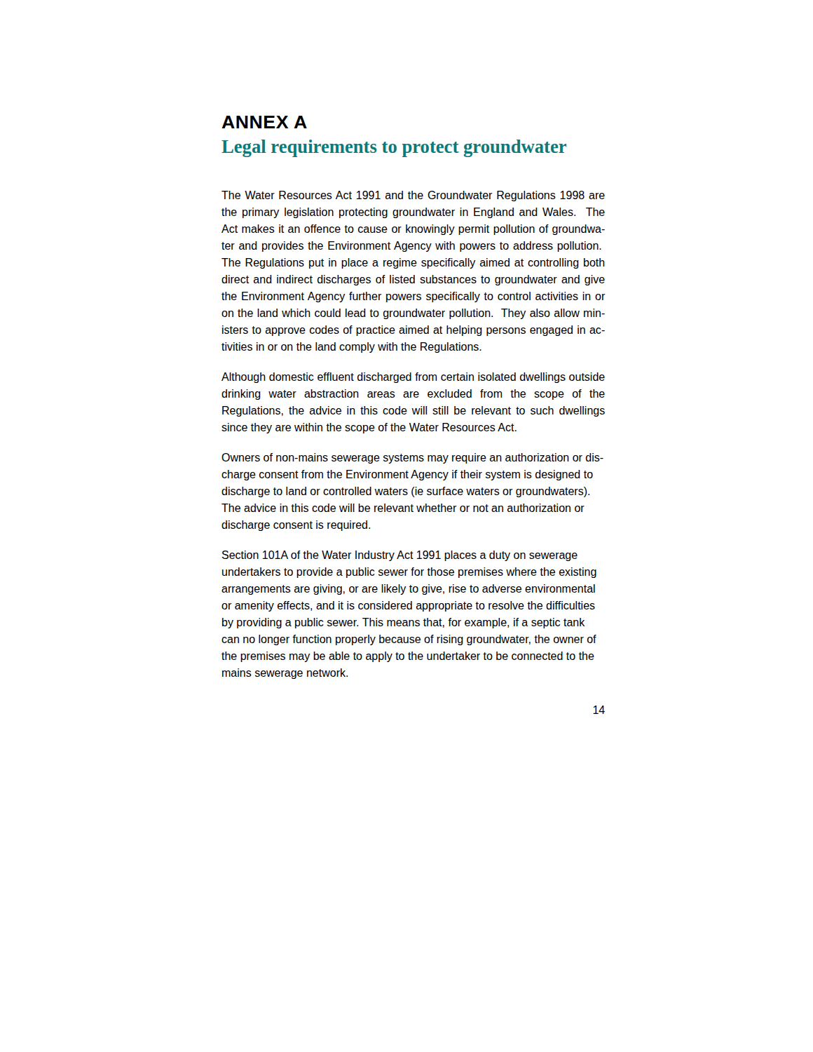ANNEX A
Legal requirements to protect groundwa­ter
The Water Resources Act 1991 and the Groundwater Regulations 1998 are the primary legislation protecting groundwater in England and Wales. The Act makes it an offence to cause or knowingly permit pollution of groundwater and provides the Environment Agency with powers to address pollution. The Regula­tions put in place a regime specifically aimed at controlling both direct and indi­rect discharges of listed substances to groundwater and give the Environment Agency further powers specifically to control activities in or on the land which could lead to groundwater pollution. They also allow ministers to approve codes of practice aimed at helping persons engaged in activities in or on the land com­ply with the Regulations.
Although domestic effluent discharged from certain isolated dwellings outside drinking water abstraction areas are excluded from the scope of the Regulations, the advice in this code will still be relevant to such dwellings since they are within the scope of the Water Resources Act.
Owners of non-mains sewerage systems may require an authorization or dis­charge consent from the Environment Agency if their system is designed to dis­charge to land or controlled waters (ie surface waters or groundwaters). The ad­vice in this code will be relevant whether or not an authorization or discharge consent is required.
Section 101A of the Water Industry Act 1991 places a duty on sewerage under­takers to provide a public sewer for those premises where the existing arrange­ments are giving, or are likely to give, rise to adverse environmental or amenity effects, and it is considered appropriate to resolve the difficulties by providing a public sewer. This means that, for example, if a septic tank can no longer func­tion properly because of rising groundwater, the owner of the premises may be able to apply to the undertaker to be connected to the mains sewerage network.
14